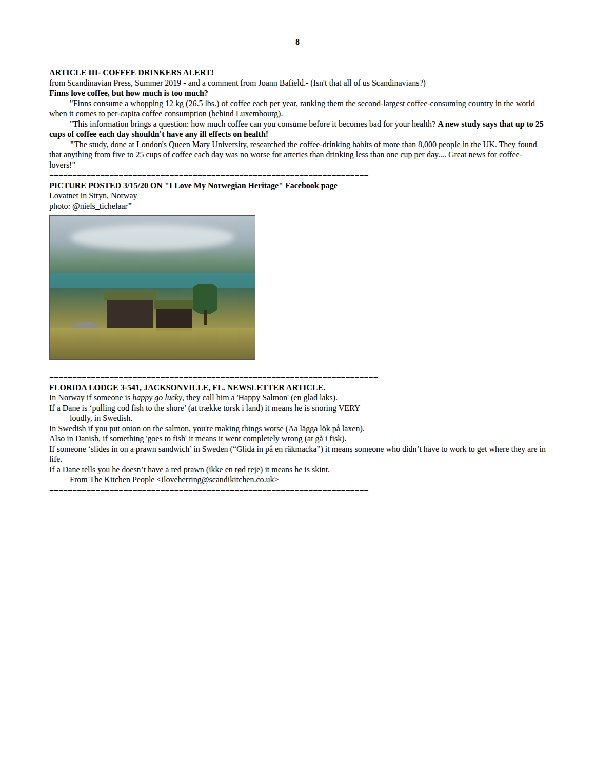8
ARTICLE III- COFFEE DRINKERS ALERT!
from Scandinavian Press, Summer 2019 - and a comment from Joann Bafield.- (Isn't that all of us Scandinavians?)
Finns love coffee, but how much is too much?
"Finns consume a whopping 12 kg (26.5 lbs.) of coffee each per year, ranking them the second-largest coffee-consuming country in the world when it comes to per-capita coffee consumption (behind Luxembourg).
"This information brings a question: how much coffee can you consume before it becomes bad for your health? A new study says that up to 25 cups of coffee each day shouldn't have any ill effects on health!
"The study, done at London's Queen Mary University, researched the coffee-drinking habits of more than 8,000 people in the UK. They found that anything from five to 25 cups of coffee each day was no worse for arteries than drinking less than one cup per day.... Great news for coffee-lovers!"
=====================================================================
PICTURE POSTED 3/15/20 ON "I Love My Norwegian Heritage" Facebook page
Lovatnet in Stryn, Norway
photo: @niels_tichelaar"
=======================================================================
FLORIDA LODGE 3-541, JACKSONVILLE, FL. NEWSLETTER ARTICLE.
In Norway if someone is happy go lucky, they call him a 'Happy Salmon' (en glad laks).
If a Dane is ‘pulling cod fish to the shore’ (at trække torsk i land) it means he is snoring VERY
loudly, in Swedish.
In Swedish if you put onion on the salmon, you're making things worse (Aa lägga lök på laxen).
Also in Danish, if something 'goes to fish' it means it went completely wrong (at gå i fisk).
If someone ‘slides in on a prawn sandwich’ in Sweden (“Glida in på en räkmacka”) it means someone who didn’t have to work to get where they are in life.
If a Dane tells you he doesn’t have a red prawn (ikke en rød reje) it means he is skint.
From The Kitchen People <iloveherring@scandikitchen.co.uk>
=====================================================================